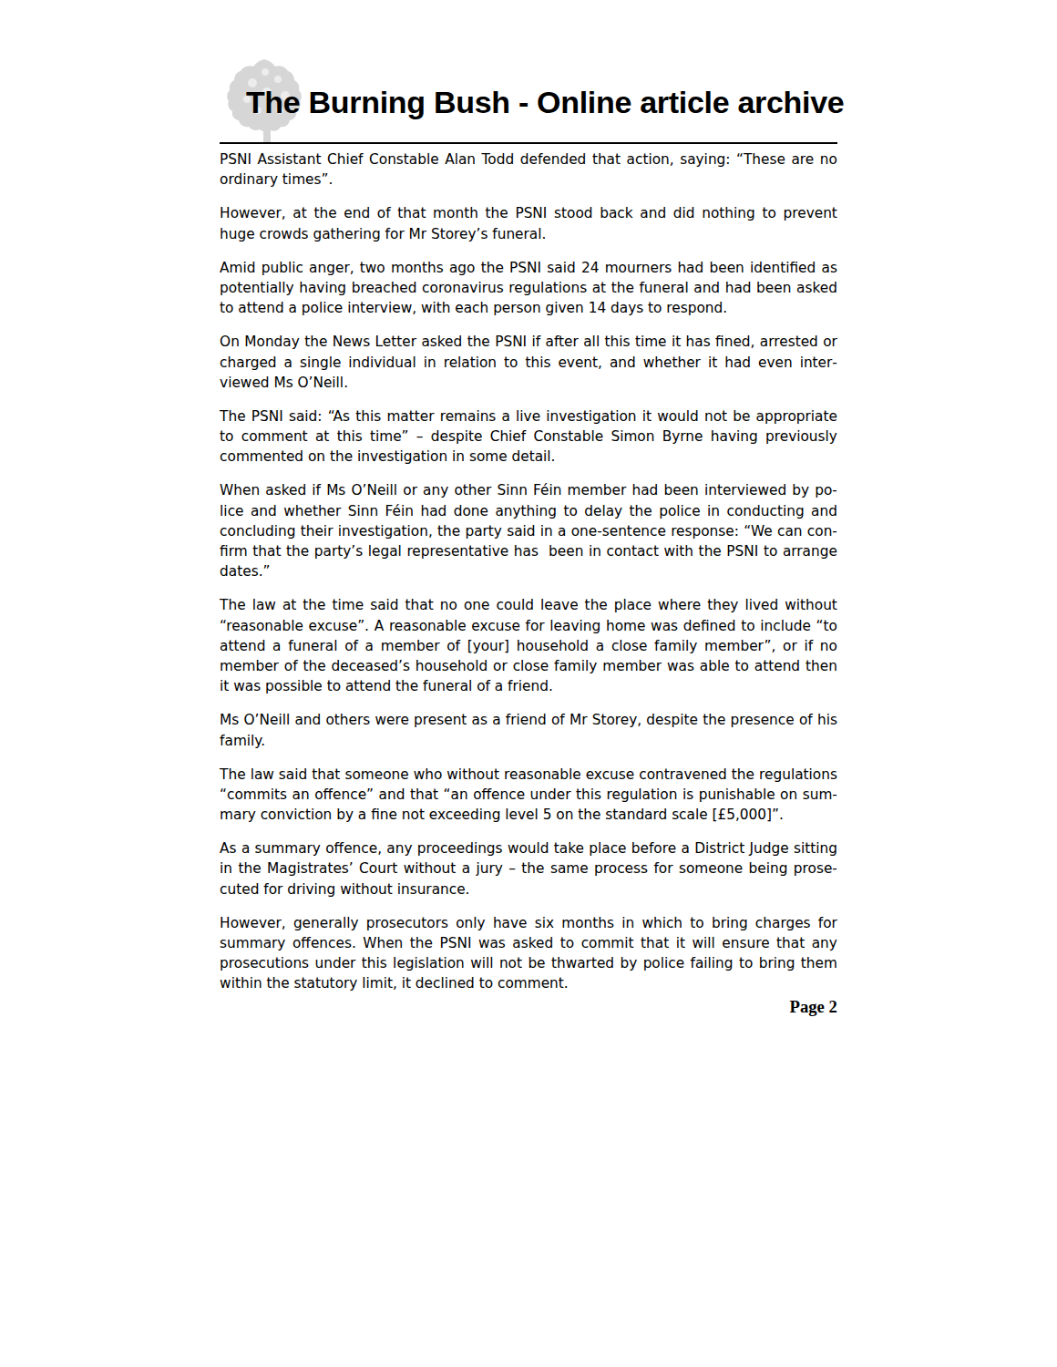The Burning Bush - Online article archive
PSNI Assistant Chief Constable Alan Todd defended that action, saying: “These are no ordinary times”.
However, at the end of that month the PSNI stood back and did nothing to prevent huge crowds gathering for Mr Storey’s funeral.
Amid public anger, two months ago the PSNI said 24 mourners had been identified as potentially having breached coronavirus regulations at the funeral and had been asked to attend a police interview, with each person given 14 days to respond.
On Monday the News Letter asked the PSNI if after all this time it has fined, arrested or charged a single individual in relation to this event, and whether it had even interviewed Ms O’Neill.
The PSNI said: “As this matter remains a live investigation it would not be appropriate to comment at this time” – despite Chief Constable Simon Byrne having previously commented on the investigation in some detail.
When asked if Ms O’Neill or any other Sinn Féin member had been interviewed by police and whether Sinn Féin had done anything to delay the police in conducting and concluding their investigation, the party said in a one-sentence response: “We can confirm that the party’s legal representative has been in contact with the PSNI to arrange dates.”
The law at the time said that no one could leave the place where they lived without “reasonable excuse”. A reasonable excuse for leaving home was defined to include “to attend a funeral of a member of [your] household a close family member”, or if no member of the deceased’s household or close family member was able to attend then it was possible to attend the funeral of a friend.
Ms O’Neill and others were present as a friend of Mr Storey, despite the presence of his family.
The law said that someone who without reasonable excuse contravened the regulations “commits an offence” and that “an offence under this regulation is punishable on summary conviction by a fine not exceeding level 5 on the standard scale [£5,000]”.
As a summary offence, any proceedings would take place before a District Judge sitting in the Magistrates’ Court without a jury – the same process for someone being prosecuted for driving without insurance.
However, generally prosecutors only have six months in which to bring charges for summary offences. When the PSNI was asked to commit that it will ensure that any prosecutions under this legislation will not be thwarted by police failing to bring them within the statutory limit, it declined to comment.
Page 2